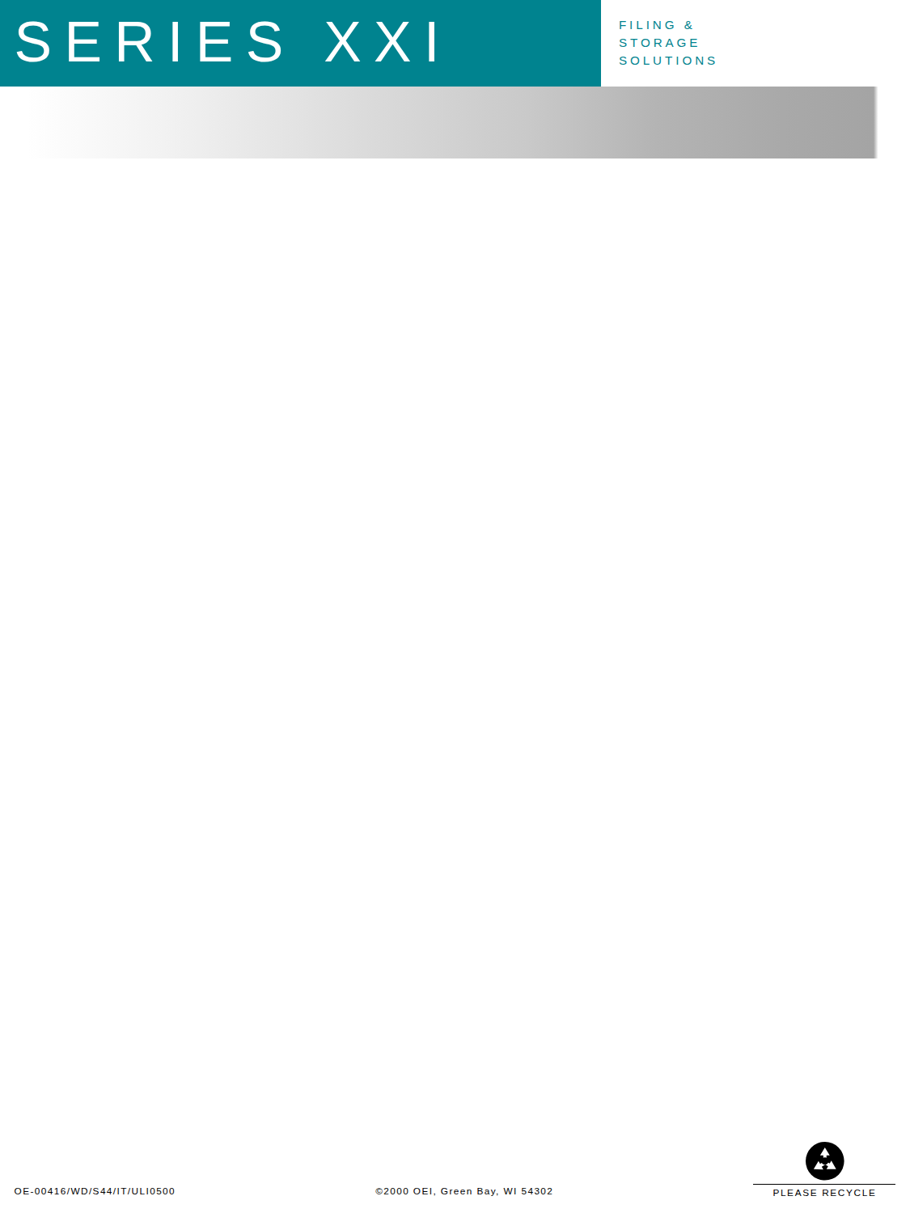SERIES XXI
Filing &
Storage
Solutions
OE-00416/WD/S44/IT/ULI0500
©2000 OEI, Green Bay, WI 54302
PLEASE RECYCLE